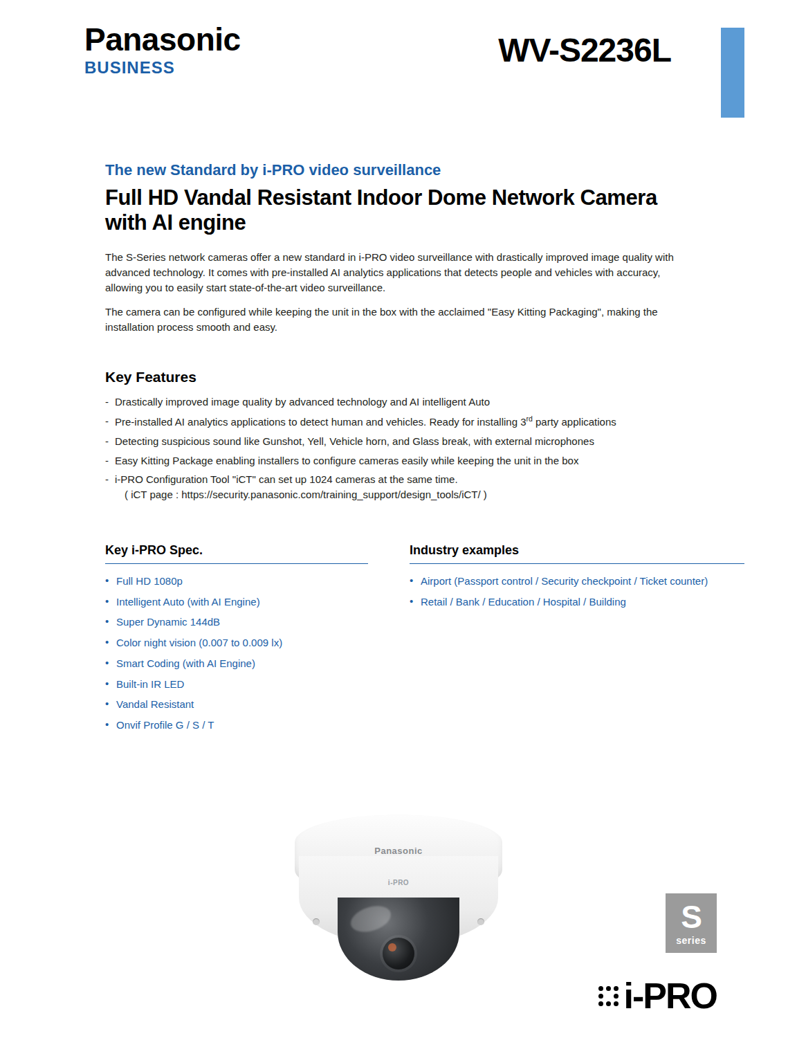Panasonic
BUSINESS
WV-S2236L
The new Standard by i-PRO video surveillance
Full HD Vandal Resistant Indoor Dome Network Camera with AI engine
The S-Series network cameras offer a new standard in i-PRO video surveillance with drastically improved image quality with advanced technology. It comes with pre-installed AI analytics applications that detects people and vehicles with accuracy, allowing you to easily start state-of-the-art video surveillance.
The camera can be configured while keeping the unit in the box with the acclaimed "Easy Kitting Packaging", making the installation process smooth and easy.
Key Features
Drastically improved image quality by advanced technology and AI intelligent Auto
Pre-installed AI analytics applications to detect human and vehicles. Ready for installing 3rd party applications
Detecting suspicious sound like Gunshot, Yell, Vehicle horn, and Glass break, with external microphones
Easy Kitting Package enabling installers to configure cameras easily while keeping the unit in the box
i-PRO Configuration Tool "iCT" can set up 1024 cameras at the same time. ( iCT page : https://security.panasonic.com/training_support/design_tools/iCT/ )
Key i-PRO Spec.
Full HD 1080p
Intelligent Auto (with AI Engine)
Super Dynamic 144dB
Color night vision (0.007 to 0.009 lx)
Smart Coding (with AI Engine)
Built-in IR LED
Vandal Resistant
Onvif Profile G / S / T
Industry examples
Airport (Passport control / Security checkpoint / Ticket counter)
Retail / Bank / Education / Hospital / Building
Panasonic
i-PRO
S
series
i-PRO